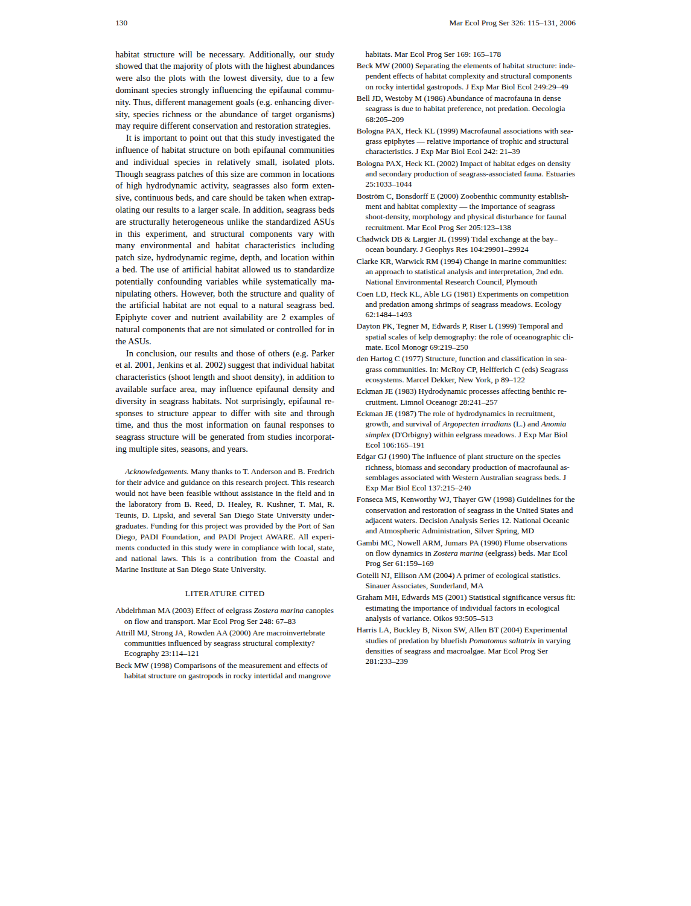130 Mar Ecol Prog Ser 326: 115–131, 2006
habitat structure will be necessary. Additionally, our study showed that the majority of plots with the highest abundances were also the plots with the lowest diversity, due to a few dominant species strongly influencing the epifaunal community. Thus, different management goals (e.g. enhancing diversity, species richness or the abundance of target organisms) may require different conservation and restoration strategies.
It is important to point out that this study investigated the influence of habitat structure on both epifaunal communities and individual species in relatively small, isolated plots. Though seagrass patches of this size are common in locations of high hydrodynamic activity, seagrasses also form extensive, continuous beds, and care should be taken when extrapolating our results to a larger scale. In addition, seagrass beds are structurally heterogeneous unlike the standardized ASUs in this experiment, and structural components vary with many environmental and habitat characteristics including patch size, hydrodynamic regime, depth, and location within a bed. The use of artificial habitat allowed us to standardize potentially confounding variables while systematically manipulating others. However, both the structure and quality of the artificial habitat are not equal to a natural seagrass bed. Epiphyte cover and nutrient availability are 2 examples of natural components that are not simulated or controlled for in the ASUs.
In conclusion, our results and those of others (e.g. Parker et al. 2001, Jenkins et al. 2002) suggest that individual habitat characteristics (shoot length and shoot density), in addition to available surface area, may influence epifaunal density and diversity in seagrass habitats. Not surprisingly, epifaunal responses to structure appear to differ with site and through time, and thus the most information on faunal responses to seagrass structure will be generated from studies incorporating multiple sites, seasons, and years.
Acknowledgements. Many thanks to T. Anderson and B. Fredrich for their advice and guidance on this research project. This research would not have been feasible without assistance in the field and in the laboratory from B. Reed, D. Healey, R. Kushner, T. Mai, R. Teunis, D. Lipski, and several San Diego State University undergraduates. Funding for this project was provided by the Port of San Diego, PADI Foundation, and PADI Project AWARE. All experiments conducted in this study were in compliance with local, state, and national laws. This is a contribution from the Coastal and Marine Institute at San Diego State University.
LITERATURE CITED
Abdelrhman MA (2003) Effect of eelgrass Zostera marina canopies on flow and transport. Mar Ecol Prog Ser 248: 67–83
Attrill MJ, Strong JA, Rowden AA (2000) Are macroinvertebrate communities influenced by seagrass structural complexity? Ecography 23:114–121
Beck MW (1998) Comparisons of the measurement and effects of habitat structure on gastropods in rocky intertidal and mangrove habitats. Mar Ecol Prog Ser 169: 165–178
Beck MW (2000) Separating the elements of habitat structure: independent effects of habitat complexity and structural components on rocky intertidal gastropods. J Exp Mar Biol Ecol 249:29–49
Bell JD, Westoby M (1986) Abundance of macrofauna in dense seagrass is due to habitat preference, not predation. Oecologia 68:205–209
Bologna PAX, Heck KL (1999) Macrofaunal associations with seagrass epiphytes — relative importance of trophic and structural characteristics. J Exp Mar Biol Ecol 242: 21–39
Bologna PAX, Heck KL (2002) Impact of habitat edges on density and secondary production of seagrass-associated fauna. Estuaries 25:1033–1044
Boström C, Bonsdorff E (2000) Zoobenthic community establishment and habitat complexity — the importance of seagrass shoot-density, morphology and physical disturbance for faunal recruitment. Mar Ecol Prog Ser 205:123–138
Chadwick DB & Largier JL (1999) Tidal exchange at the bay–ocean boundary. J Geophys Res 104:29901–29924
Clarke KR, Warwick RM (1994) Change in marine communities: an approach to statistical analysis and interpretation, 2nd edn. National Environmental Research Council, Plymouth
Coen LD, Heck KL, Able LG (1981) Experiments on competition and predation among shrimps of seagrass meadows. Ecology 62:1484–1493
Dayton PK, Tegner M, Edwards P, Riser L (1999) Temporal and spatial scales of kelp demography: the role of oceanographic climate. Ecol Monogr 69:219–250
den Hartog C (1977) Structure, function and classification in seagrass communities. In: McRoy CP, Helfferich C (eds) Seagrass ecosystems. Marcel Dekker, New York, p 89–122
Eckman JE (1983) Hydrodynamic processes affecting benthic recruitment. Limnol Oceanogr 28:241–257
Eckman JE (1987) The role of hydrodynamics in recruitment, growth, and survival of Argopecten irradians (L.) and Anomia simplex (D'Orbigny) within eelgrass meadows. J Exp Mar Biol Ecol 106:165–191
Edgar GJ (1990) The influence of plant structure on the species richness, biomass and secondary production of macrofaunal assemblages associated with Western Australian seagrass beds. J Exp Mar Biol Ecol 137:215–240
Fonseca MS, Kenworthy WJ, Thayer GW (1998) Guidelines for the conservation and restoration of seagrass in the United States and adjacent waters. Decision Analysis Series 12. National Oceanic and Atmospheric Administration, Silver Spring, MD
Gambi MC, Nowell ARM, Jumars PA (1990) Flume observations on flow dynamics in Zostera marina (eelgrass) beds. Mar Ecol Prog Ser 61:159–169
Gotelli NJ, Ellison AM (2004) A primer of ecological statistics. Sinauer Associates, Sunderland, MA
Graham MH, Edwards MS (2001) Statistical significance versus fit: estimating the importance of individual factors in ecological analysis of variance. Oikos 93:505–513
Harris LA, Buckley B, Nixon SW, Allen BT (2004) Experimental studies of predation by bluefish Pomatomus saltatrix in varying densities of seagrass and macroalgae. Mar Ecol Prog Ser 281:233–239